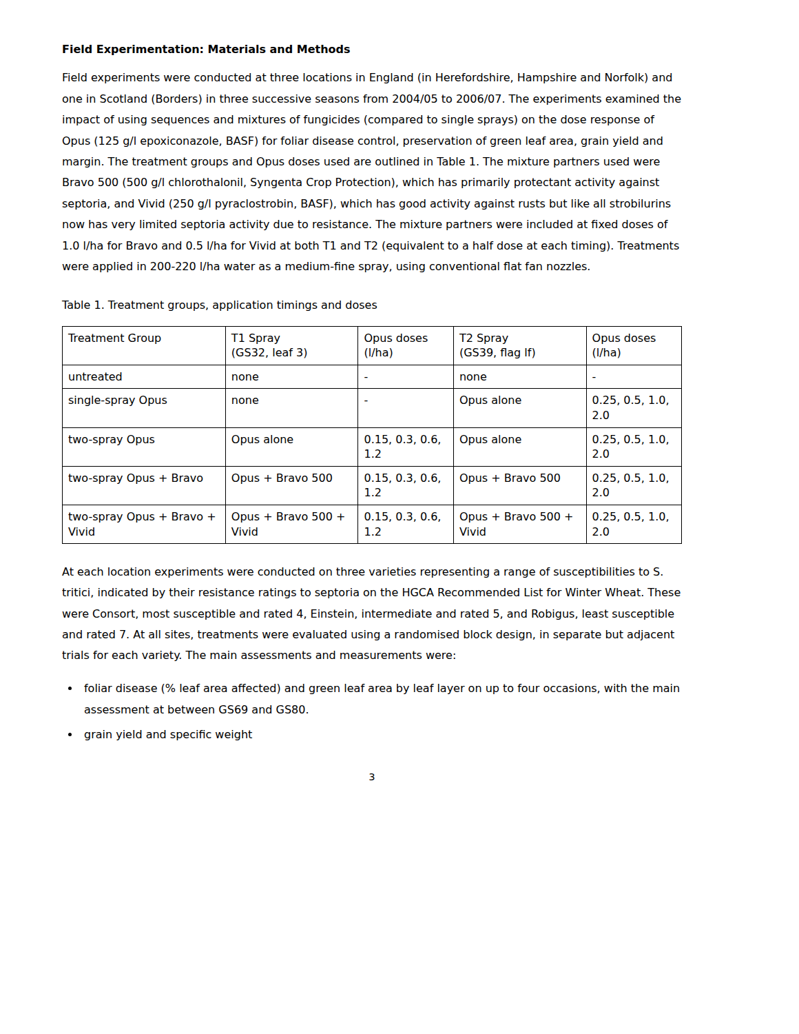Field Experimentation: Materials and Methods
Field experiments were conducted at three locations in England (in Herefordshire, Hampshire and Norfolk) and one in Scotland (Borders) in three successive seasons from 2004/05 to 2006/07. The experiments examined the impact of using sequences and mixtures of fungicides (compared to single sprays) on the dose response of Opus (125 g/l epoxiconazole, BASF) for foliar disease control, preservation of green leaf area, grain yield and margin. The treatment groups and Opus doses used are outlined in Table 1. The mixture partners used were Bravo 500 (500 g/l chlorothalonil, Syngenta Crop Protection), which has primarily protectant activity against septoria, and Vivid (250 g/l pyraclostrobin, BASF), which has good activity against rusts but like all strobilurins now has very limited septoria activity due to resistance. The mixture partners were included at fixed doses of 1.0 l/ha for Bravo and 0.5 l/ha for Vivid at both T1 and T2 (equivalent to a half dose at each timing). Treatments were applied in 200-220 l/ha water as a medium-fine spray, using conventional flat fan nozzles.
Table 1. Treatment groups, application timings and doses
| Treatment Group | T1 Spray (GS32, leaf 3) | Opus doses (l/ha) | T2 Spray (GS39, flag lf) | Opus doses (l/ha) |
| untreated | none | - | none | - |
| single-spray Opus | none | - | Opus alone | 0.25, 0.5, 1.0, 2.0 |
| two-spray Opus | Opus alone | 0.15, 0.3, 0.6, 1.2 | Opus alone | 0.25, 0.5, 1.0, 2.0 |
| two-spray Opus + Bravo | Opus + Bravo 500 | 0.15, 0.3, 0.6, 1.2 | Opus + Bravo 500 | 0.25, 0.5, 1.0, 2.0 |
| two-spray Opus + Bravo + Vivid | Opus + Bravo 500 + Vivid | 0.15, 0.3, 0.6, 1.2 | Opus + Bravo 500 + Vivid | 0.25, 0.5, 1.0, 2.0 |
At each location experiments were conducted on three varieties representing a range of susceptibilities to S. tritici, indicated by their resistance ratings to septoria on the HGCA Recommended List for Winter Wheat. These were Consort, most susceptible and rated 4, Einstein, intermediate and rated 5, and Robigus, least susceptible and rated 7. At all sites, treatments were evaluated using a randomised block design, in separate but adjacent trials for each variety. The main assessments and measurements were:
foliar disease (% leaf area affected) and green leaf area by leaf layer on up to four occasions, with the main assessment at between GS69 and GS80.
grain yield and specific weight
3